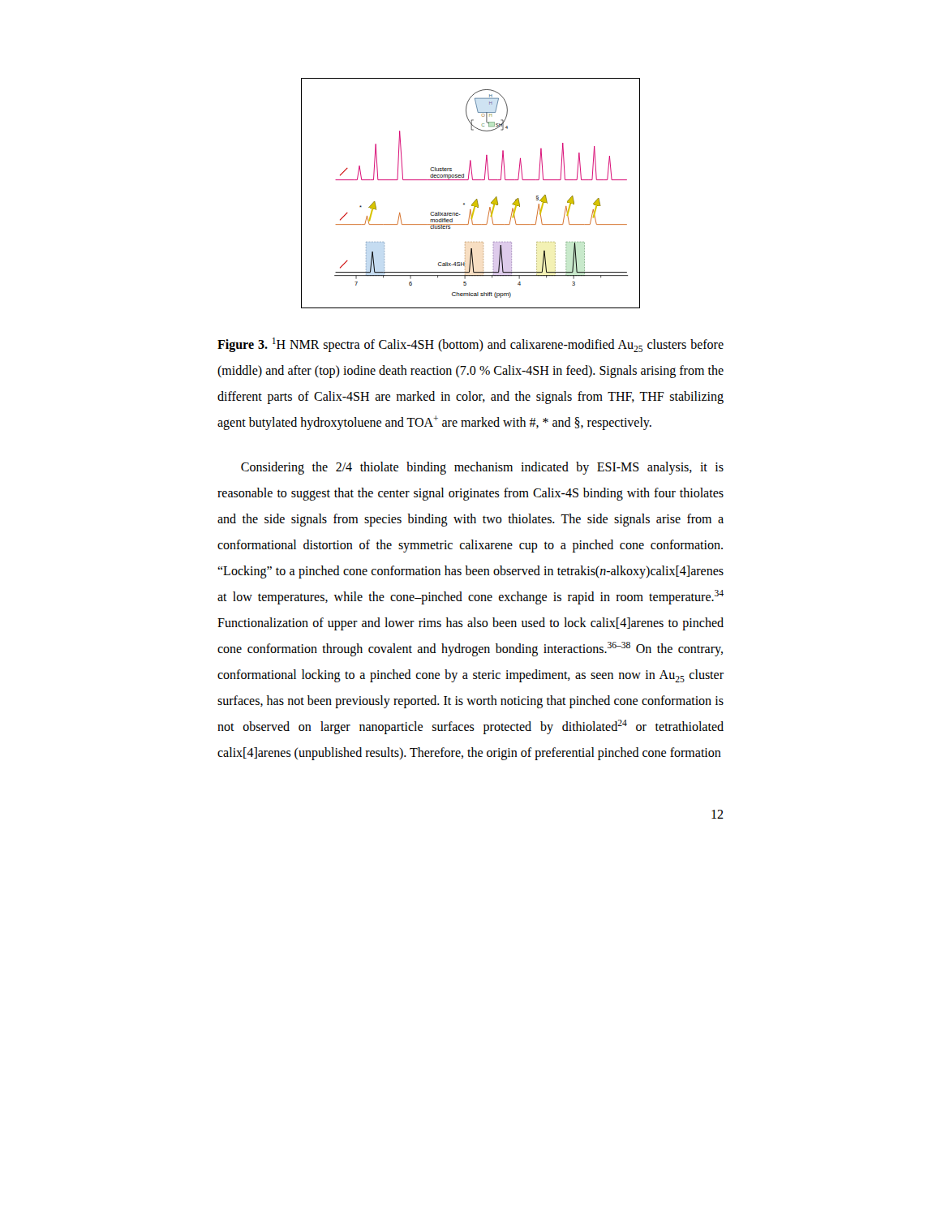7 6 5 4 3 Chemical shift (ppm) Calix-4SH * * # § Calixarene- modified clusters Clusters decomposed H H O H C SH 4
Figure 3. 1H NMR spectra of Calix-4SH (bottom) and calixarene-modified Au25 clusters before (middle) and after (top) iodine death reaction (7.0 % Calix-4SH in feed). Signals arising from the different parts of Calix-4SH are marked in color, and the signals from THF, THF stabilizing agent butylated hydroxytoluene and TOA+ are marked with #, * and §, respectively.
Considering the 2/4 thiolate binding mechanism indicated by ESI-MS analysis, it is reasonable to suggest that the center signal originates from Calix-4S binding with four thiolates and the side signals from species binding with two thiolates. The side signals arise from a conformational distortion of the symmetric calixarene cup to a pinched cone conformation. “Locking” to a pinched cone conformation has been observed in tetrakis(n-alkoxy)calix[4]arenes at low temperatures, while the cone–pinched cone exchange is rapid in room temperature.34 Functionalization of upper and lower rims has also been used to lock calix[4]arenes to pinched cone conformation through covalent and hydrogen bonding interactions.36–38 On the contrary, conformational locking to a pinched cone by a steric impediment, as seen now in Au25 cluster surfaces, has not been previously reported. It is worth noticing that pinched cone conformation is not observed on larger nanoparticle surfaces protected by dithiolated24 or tetrathiolated calix[4]arenes (unpublished results). Therefore, the origin of preferential pinched cone formation
12